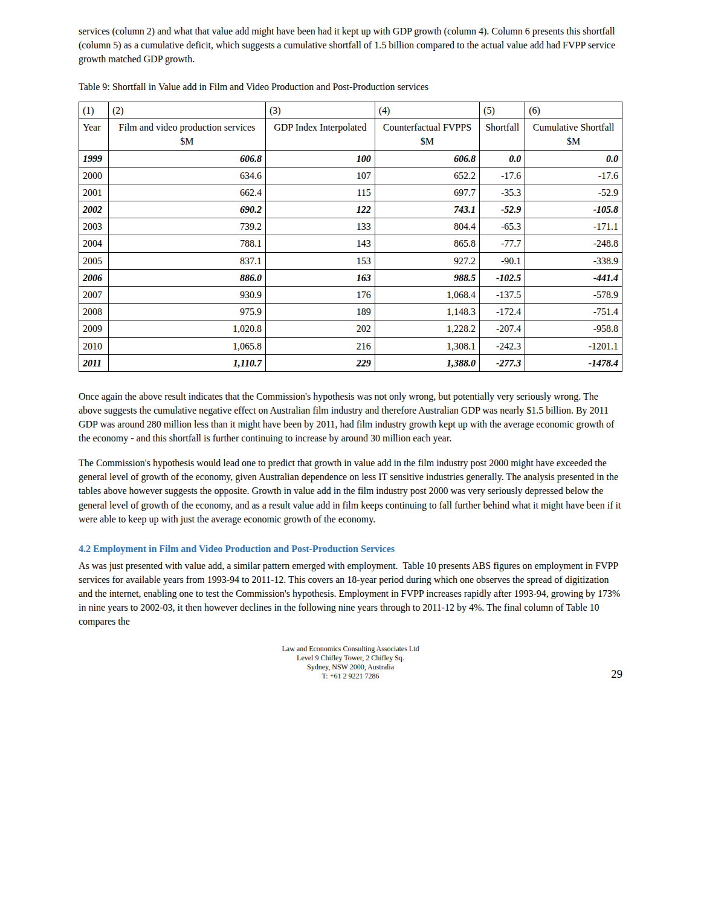services (column 2) and what that value add might have been had it kept up with GDP growth (column 4). Column 6 presents this shortfall (column 5) as a cumulative deficit, which suggests a cumulative shortfall of 1.5 billion compared to the actual value add had FVPP service growth matched GDP growth.
Table 9: Shortfall in Value add in Film and Video Production and Post-Production services
| (1) | (2) | (3) | (4) | (5) | (6) |
| --- | --- | --- | --- | --- | --- |
| Year | Film and video production services $M | GDP Index Interpolated | Counterfactual FVPPS $M | Shortfall | Cumulative Shortfall $M |
| 1999 | 606.8 | 100 | 606.8 | 0.0 | 0.0 |
| 2000 | 634.6 | 107 | 652.2 | -17.6 | -17.6 |
| 2001 | 662.4 | 115 | 697.7 | -35.3 | -52.9 |
| 2002 | 690.2 | 122 | 743.1 | -52.9 | -105.8 |
| 2003 | 739.2 | 133 | 804.4 | -65.3 | -171.1 |
| 2004 | 788.1 | 143 | 865.8 | -77.7 | -248.8 |
| 2005 | 837.1 | 153 | 927.2 | -90.1 | -338.9 |
| 2006 | 886.0 | 163 | 988.5 | -102.5 | -441.4 |
| 2007 | 930.9 | 176 | 1,068.4 | -137.5 | -578.9 |
| 2008 | 975.9 | 189 | 1,148.3 | -172.4 | -751.4 |
| 2009 | 1,020.8 | 202 | 1,228.2 | -207.4 | -958.8 |
| 2010 | 1,065.8 | 216 | 1,308.1 | -242.3 | -1201.1 |
| 2011 | 1,110.7 | 229 | 1,388.0 | -277.3 | -1478.4 |
Once again the above result indicates that the Commission's hypothesis was not only wrong, but potentially very seriously wrong. The above suggests the cumulative negative effect on Australian film industry and therefore Australian GDP was nearly $1.5 billion. By 2011 GDP was around 280 million less than it might have been by 2011, had film industry growth kept up with the average economic growth of the economy - and this shortfall is further continuing to increase by around 30 million each year.
The Commission's hypothesis would lead one to predict that growth in value add in the film industry post 2000 might have exceeded the general level of growth of the economy, given Australian dependence on less IT sensitive industries generally. The analysis presented in the tables above however suggests the opposite. Growth in value add in the film industry post 2000 was very seriously depressed below the general level of growth of the economy, and as a result value add in film keeps continuing to fall further behind what it might have been if it were able to keep up with just the average economic growth of the economy.
4.2 Employment in Film and Video Production and Post-Production Services
As was just presented with value add, a similar pattern emerged with employment. Table 10 presents ABS figures on employment in FVPP services for available years from 1993-94 to 2011-12. This covers an 18-year period during which one observes the spread of digitization and the internet, enabling one to test the Commission's hypothesis. Employment in FVPP increases rapidly after 1993-94, growing by 173% in nine years to 2002-03, it then however declines in the following nine years through to 2011-12 by 4%. The final column of Table 10 compares the
Law and Economics Consulting Associates Ltd
Level 9 Chifley Tower, 2 Chifley Sq.
Sydney, NSW 2000, Australia
T: +61 2 9221 7286 29